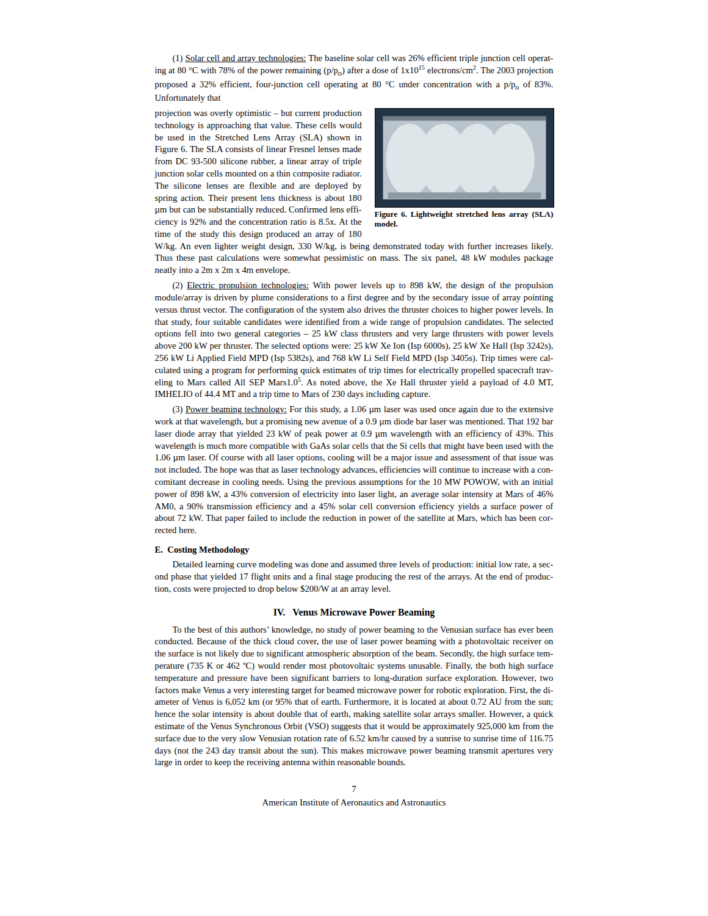(1) Solar cell and array technologies: The baseline solar cell was 26% efficient triple junction cell operating at 80 °C with 78% of the power remaining (p/po) after a dose of 1x1015 electrons/cm2. The 2003 projection proposed a 32% efficient, four-junction cell operating at 80 °C under concentration with a p/po of 83%. Unfortunately that
Figure 6. Lightweight stretched lens array (SLA) model.
projection was overly optimistic – but current production technology is approaching that value. These cells would be used in the Stretched Lens Array (SLA) shown in Figure 6. The SLA consists of linear Fresnel lenses made from DC 93-500 silicone rubber, a linear array of triple junction solar cells mounted on a thin composite radiator. The silicone lenses are flexible and are deployed by spring action. Their present lens thickness is about 180 µm but can be substantially reduced. Confirmed lens efficiency is 92% and the concentration ratio is 8.5x. At the time of the study this design produced an array of 180 W/kg. An even lighter weight design, 330 W/kg, is being demonstrated today with further increases likely. Thus these past calculations were somewhat pessimistic on mass. The six panel, 48 kW modules package neatly into a 2m x 2m x 4m envelope.
(2) Electric propulsion technologies: With power levels up to 898 kW, the design of the propulsion module/array is driven by plume considerations to a first degree and by the secondary issue of array pointing versus thrust vector. The configuration of the system also drives the thruster choices to higher power levels. In that study, four suitable candidates were identified from a wide range of propulsion candidates. The selected options fell into two general categories – 25 kW class thrusters and very large thrusters with power levels above 200 kW per thruster. The selected options were: 25 kW Xe Ion (Isp 6000s), 25 kW Xe Hall (Isp 3242s), 256 kW Li Applied Field MPD (Isp 5382s), and 768 kW Li Self Field MPD (Isp 3405s). Trip times were calculated using a program for performing quick estimates of trip times for electrically propelled spacecraft traveling to Mars called All SEP Mars1.05. As noted above, the Xe Hall thruster yield a payload of 4.0 MT, IMHELIO of 44.4 MT and a trip time to Mars of 230 days including capture.
(3) Power beaming technology: For this study, a 1.06 µm laser was used once again due to the extensive work at that wavelength, but a promising new avenue of a 0.9 µm diode bar laser was mentioned. That 192 bar laser diode array that yielded 23 kW of peak power at 0.9 µm wavelength with an efficiency of 43%. This wavelength is much more compatible with GaAs solar cells that the Si cells that might have been used with the 1.06 µm laser. Of course with all laser options, cooling will be a major issue and assessment of that issue was not included. The hope was that as laser technology advances, efficiencies will continue to increase with a concomitant decrease in cooling needs. Using the previous assumptions for the 10 MW POWOW, with an initial power of 898 kW, a 43% conversion of electricity into laser light, an average solar intensity at Mars of 46% AM0, a 90% transmission efficiency and a 45% solar cell conversion efficiency yields a surface power of about 72 kW. That paper failed to include the reduction in power of the satellite at Mars, which has been corrected here.
E. Costing Methodology
Detailed learning curve modeling was done and assumed three levels of production: initial low rate, a second phase that yielded 17 flight units and a final stage producing the rest of the arrays. At the end of production, costs were projected to drop below $200/W at an array level.
IV. Venus Microwave Power Beaming
To the best of this authors’ knowledge, no study of power beaming to the Venusian surface has ever been conducted. Because of the thick cloud cover, the use of laser power beaming with a photovoltaic receiver on the surface is not likely due to significant atmospheric absorption of the beam. Secondly, the high surface temperature (735 K or 462 ºC) would render most photovoltaic systems unusable. Finally, the both high surface temperature and pressure have been significant barriers to long-duration surface exploration. However, two factors make Venus a very interesting target for beamed microwave power for robotic exploration. First, the diameter of Venus is 6,052 km (or 95% that of earth. Furthermore, it is located at about 0.72 AU from the sun; hence the solar intensity is about double that of earth, making satellite solar arrays smaller. However, a quick estimate of the Venus Synchronous Orbit (VSO) suggests that it would be approximately 925,000 km from the surface due to the very slow Venusian rotation rate of 6.52 km/hr caused by a sunrise to sunrise time of 116.75 days (not the 243 day transit about the sun). This makes microwave power beaming transmit apertures very large in order to keep the receiving antenna within reasonable bounds.
7 American Institute of Aeronautics and Astronautics